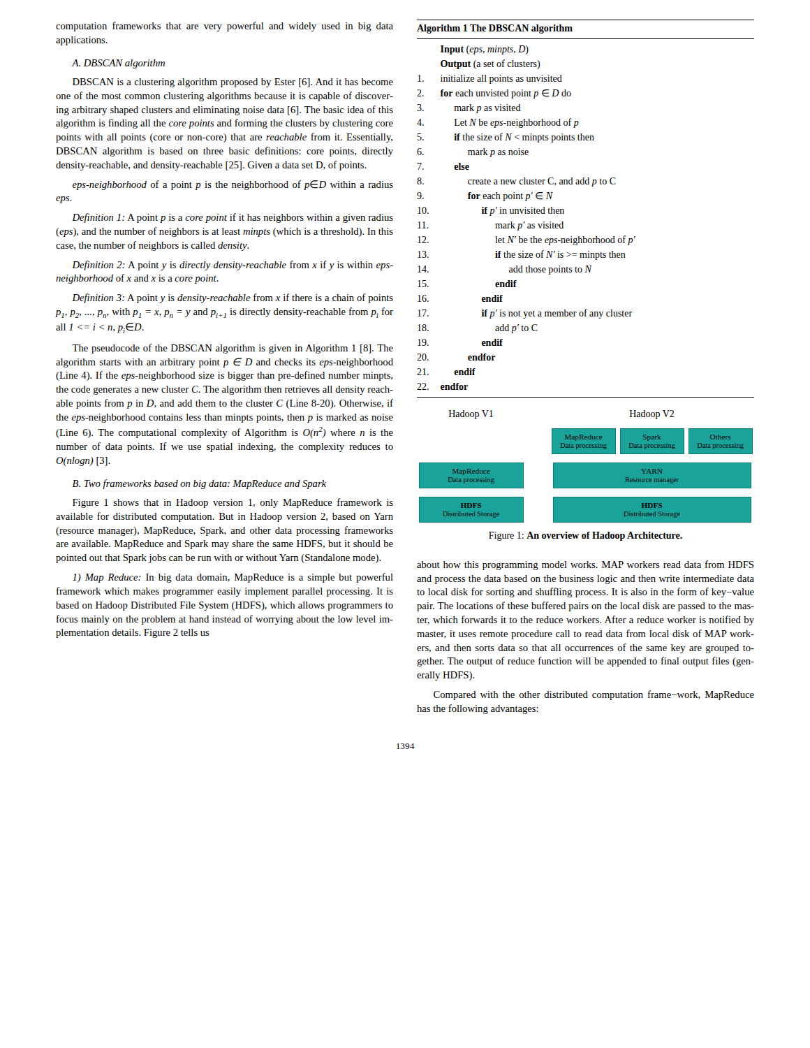computation frameworks that are very powerful and widely used in big data applications.
A. DBSCAN algorithm
DBSCAN is a clustering algorithm proposed by Ester [6]. And it has become one of the most common clustering algorithms because it is capable of discovering arbitrary shaped clusters and eliminating noise data [6]. The basic idea of this algorithm is finding all the core points and forming the clusters by clustering core points with all points (core or non‑core) that are reachable from it. Essentially, DBSCAN algorithm is based on three basic definitions: core points, directly density‑reachable, and density‑reachable [25]. Given a data set D, of points.
eps-neighborhood of a point p is the neighborhood of p∈D within a radius eps.
Definition 1: A point p is a core point if it has neighbors within a given radius (eps), and the number of neighbors is at least minpts (which is a threshold). In this case, the number of neighbors is called density.
Definition 2: A point y is directly density-reachable from x if y is within eps-neighborhood of x and x is a core point.
Definition 3: A point y is density-reachable from x if there is a chain of points p1, p2, ..., pn, with p1 = x, pn = y and pi+1 is directly density‑reachable from pi for all 1 <= i < n, pi∈D.
The pseudocode of the DBSCAN algorithm is given in Algorithm 1 [8]. The algorithm starts with an arbitrary point p ∈ D and checks its eps‑neighborhood (Line 4). If the eps‑neighborhood size is bigger than pre‑defined number minpts, the code generates a new cluster C. The algorithm then retrieves all density reachable points from p in D, and add them to the cluster C (Line 8‑20). Otherwise, if the eps‑neighborhood contains less than minpts points, then p is marked as noise (Line 6). The computational complexity of Algorithm is O(n2) where n is the number of data points. If we use spatial indexing, the complexity reduces to O(nlogn) [3].
B. Two frameworks based on big data: MapReduce and Spark
Figure 1 shows that in Hadoop version 1, only MapReduce framework is available for distributed computation. But in Hadoop version 2, based on Yarn (resource manager), MapReduce, Spark, and other data processing frameworks are available. MapReduce and Spark may share the same HDFS, but it should be pointed out that Spark jobs can be run with or without Yarn (Standalone mode).
1) Map Reduce: In big data domain, MapReduce is a simple but powerful framework which makes programmer easily implement parallel processing. It is based on Hadoop Distributed File System (HDFS), which allows programmers to focus mainly on the problem at hand instead of worrying about the low level implementation details. Figure 2 tells us
Algorithm 1 The DBSCAN algorithm
Input (eps, minpts, D)
Output (a set of clusters)
1. initialize all points as unvisited
2. for each unvisted point p ∈ D do
3. mark p as visited
4. Let N be eps‑neighborhood of p
5. if the size of N < minpts points then
6. mark p as noise
7. else
8. create a new cluster C, and add p to C
9. for each point p′ ∈ N
10. if p′ in unvisited then
11. mark p′ as visited
12. let N′ be the eps‑neighborhood of p′
13. if the size of N′ is >= minpts then
14. add those points to N
15. endif
16. endif
17. if p′ is not yet a member of any cluster
18. add p′ to C
19. endif
20. endfor
21. endif
22. endfor
Hadoop V1
MapReduce Data processing
HDFS Distributed Storage
Hadoop V2
MapReduce Data processing
Spark Data processing
Others Data processing
YARN Resource manager
HDFS Distributed Storage
Figure 1: An overview of Hadoop Architecture.
about how this programming model works. MAP workers read data from HDFS and process the data based on the business logic and then write intermediate data to local disk for sorting and shuffling process. It is also in the form of key−value pair. The locations of these buffered pairs on the local disk are passed to the master, which forwards it to the reduce workers. After a reduce worker is notified by master, it uses remote procedure call to read data from local disk of MAP workers, and then sorts data so that all occurrences of the same key are grouped together. The output of reduce function will be appended to final output files (generally HDFS).
Compared with the other distributed computation frame−work, MapReduce has the following advantages:
1394